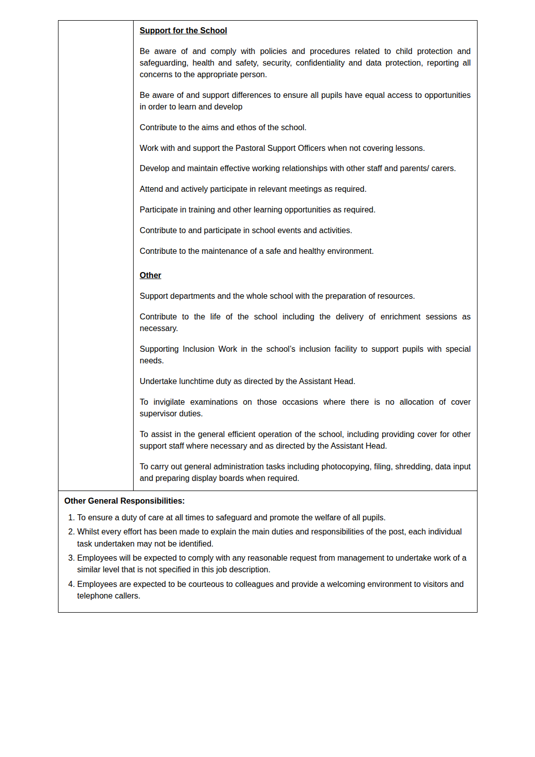| | Support for the School Be aware of and comply with policies and procedures related to child protection and safeguarding, health and safety, security, confidentiality and data protection, reporting all concerns to the appropriate person. Be aware of and support differences to ensure all pupils have equal access to opportunities in order to learn and develop Contribute to the aims and ethos of the school. Work with and support the Pastoral Support Officers when not covering lessons. Develop and maintain effective working relationships with other staff and parents/ carers. Attend and actively participate in relevant meetings as required. Participate in training and other learning opportunities as required. Contribute to and participate in school events and activities. Contribute to the maintenance of a safe and healthy environment. Other Support departments and the whole school with the preparation of resources. Contribute to the life of the school including the delivery of enrichment sessions as necessary. Supporting Inclusion Work in the school’s inclusion facility to support pupils with special needs. Undertake lunchtime duty as directed by the Assistant Head. To invigilate examinations on those occasions where there is no allocation of cover supervisor duties. To assist in the general efficient operation of the school, including providing cover for other support staff where necessary and as directed by the Assistant Head. To carry out general administration tasks including photocopying, filing, shredding, data input and preparing display boards when required. |
Other General Responsibilities:
To ensure a duty of care at all times to safeguard and promote the welfare of all pupils.
Whilst every effort has been made to explain the main duties and responsibilities of the post, each individual task undertaken may not be identified.
Employees will be expected to comply with any reasonable request from management to undertake work of a similar level that is not specified in this job description.
Employees are expected to be courteous to colleagues and provide a welcoming environment to visitors and telephone callers.